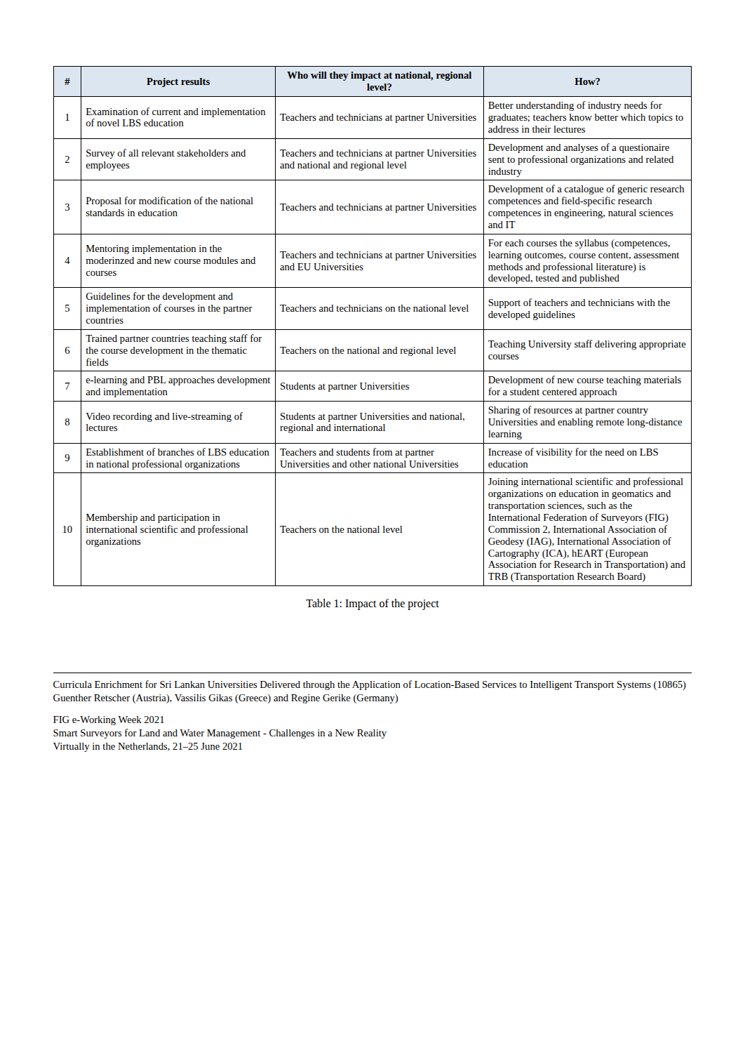| # | Project results | Who will they impact at national, regional level? | How? |
| --- | --- | --- | --- |
| 1 | Examination of current and implementation of novel LBS education | Teachers and technicians at partner Universities | Better understanding of industry needs for graduates; teachers know better which topics to address in their lectures |
| 2 | Survey of all relevant stakeholders and employees | Teachers and technicians at partner Universities and national and regional level | Development and analyses of a questionaire sent to professional organizations and related industry |
| 3 | Proposal for modification of the national standards in education | Teachers and technicians at partner Universities | Development of a catalogue of generic research competences and field-specific research competences in engineering, natural sciences and IT |
| 4 | Mentoring implementation in the moderinzed and new course modules and courses | Teachers and technicians at partner Universities and EU Universities | For each courses the syllabus (competences, learning outcomes, course content, assessment methods and professional literature) is developed, tested and published |
| 5 | Guidelines for the development and implementation of courses in the partner countries | Teachers and technicians on the national level | Support of teachers and technicians with the developed guidelines |
| 6 | Trained partner countries teaching staff for the course development in the thematic fields | Teachers on the national and regional level | Teaching University staff delivering appropriate courses |
| 7 | e-learning and PBL approaches development and implementation | Students at partner Universities | Development of new course teaching materials for a student centered approach |
| 8 | Video recording and live-streaming of lectures | Students at partner Universities and national, regional and international | Sharing of resources at partner country Universities and enabling remote long-distance learning |
| 9 | Establishment of branches of LBS education in national professional organizations | Teachers and students from at partner Universities and other national Universities | Increase of visibility for the need on LBS education |
| 10 | Membership and participation in international scientific and professional organizations | Teachers on the national level | Joining international scientific and professional organizations on education in geomatics and transportation sciences, such as the International Federation of Surveyors (FIG) Commission 2, International Association of Geodesy (IAG), International Association of Cartography (ICA), hEART (European Association for Research in Transportation) and TRB (Transportation Research Board) |
Table 1: Impact of the project
Curricula Enrichment for Sri Lankan Universities Delivered through the Application of Location-Based Services to Intelligent Transport Systems (10865)
Guenther Retscher (Austria), Vassilis Gikas (Greece) and Regine Gerike (Germany)
FIG e-Working Week 2021
Smart Surveyors for Land and Water Management - Challenges in a New Reality
Virtually in the Netherlands, 21–25 June 2021